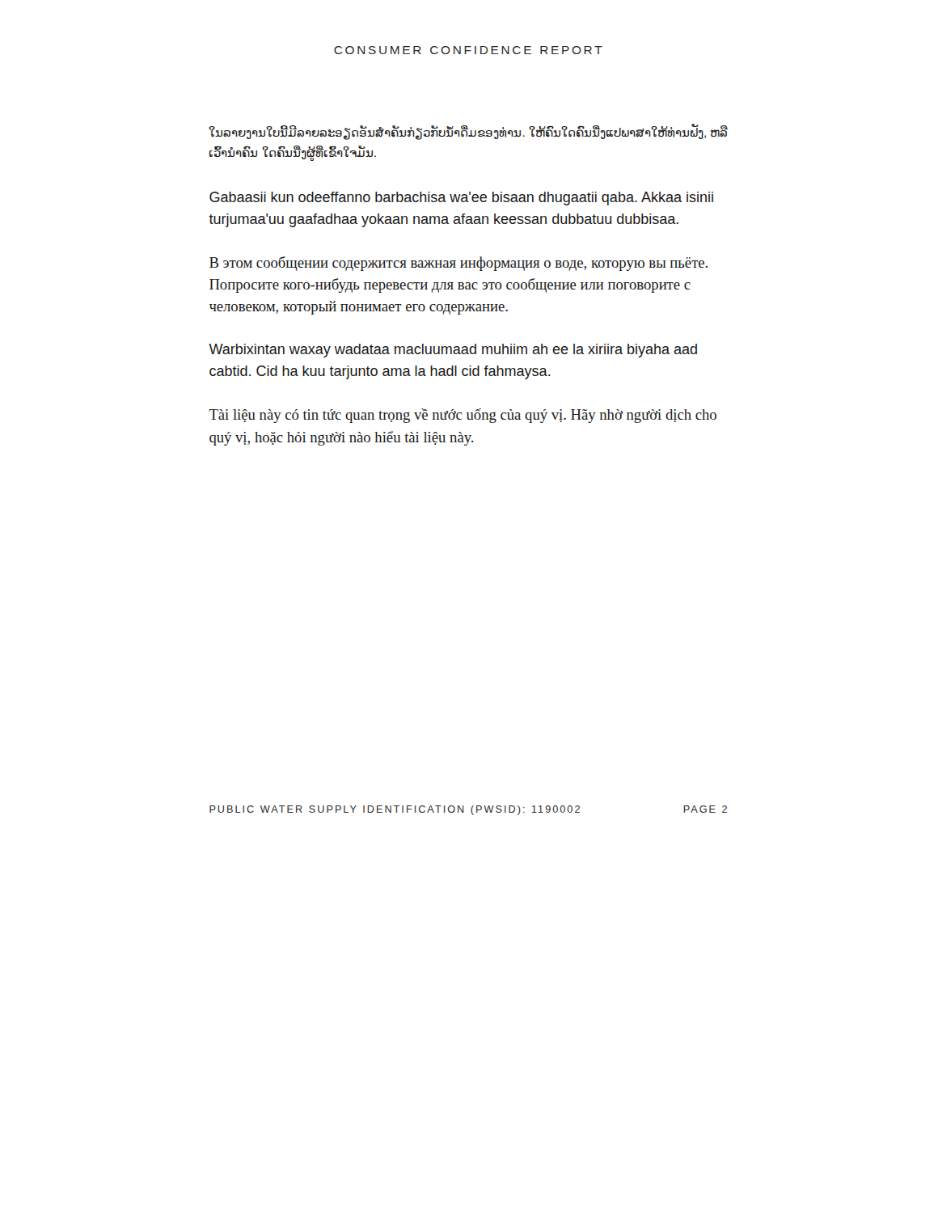Consumer Confidence Report
ໃນລາຍງານໃບນີ້ມີລາຍລະອຽດອັນສຳຄັນກ່ຽວກັບນ້ຳດື່ມຂອງທ່ານ. ໃຫ້ຄົນໃດຄົນນື່ງແປພາສາໃຫ້ທ່ານຟັງ, ຫລື ເວົ້ານຳຄົນ ໃດຄົນນື່ງຜູ້ທີ່ເຂົ້າໃຈມັນ.
Gabaasii kun odeeffanno barbachisa wa'ee bisaan dhugaatii qaba. Akkaa isinii turjumaa'uu gaafadhaa yokaan nama afaan keessan dubbatuu dubbisaa.
В этом сообщении содержится важная информация о воде, которую вы пьёте. Попросите кого-нибудь перевести для вас это сообщение или поговорите с человеком, который понимает его содержание.
Warbixintan waxay wadataa macluumaad muhiim ah ee la xiriira biyaha aad cabtid. Cid ha kuu tarjunto ama la hadl cid fahmaysa.
Tài liệu này có tin tức quan trọng về nước uống của quý vị. Hãy nhờ người dịch cho quý vị, hoặc hỏi người nào hiểu tài liệu này.
Public Water Supply Identification (PWSID): 1190002
Page 2